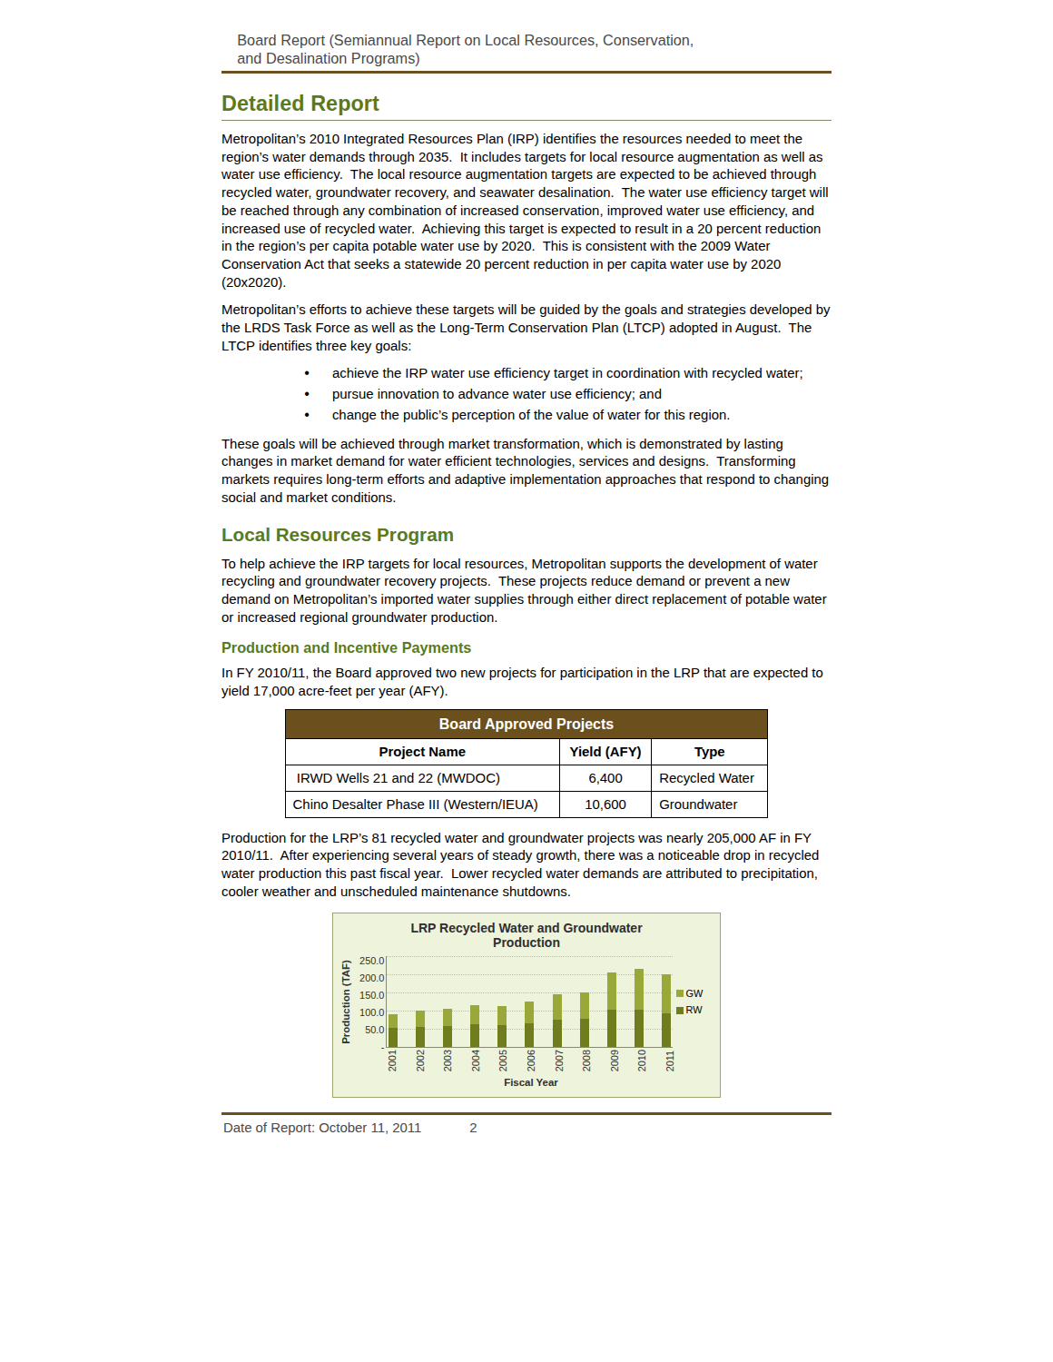Board Report (Semiannual Report on Local Resources, Conservation,
and Desalination Programs)
Detailed Report
Metropolitan’s 2010 Integrated Resources Plan (IRP) identifies the resources needed to meet the region’s water demands through 2035. It includes targets for local resource augmentation as well as water use efficiency. The local resource augmentation targets are expected to be achieved through recycled water, groundwater recovery, and seawater desalination. The water use efficiency target will be reached through any combination of increased conservation, improved water use efficiency, and increased use of recycled water. Achieving this target is expected to result in a 20 percent reduction in the region’s per capita potable water use by 2020. This is consistent with the 2009 Water Conservation Act that seeks a statewide 20 percent reduction in per capita water use by 2020 (20x2020).
Metropolitan’s efforts to achieve these targets will be guided by the goals and strategies developed by the LRDS Task Force as well as the Long-Term Conservation Plan (LTCP) adopted in August. The LTCP identifies three key goals:
achieve the IRP water use efficiency target in coordination with recycled water;
pursue innovation to advance water use efficiency; and
change the public’s perception of the value of water for this region.
These goals will be achieved through market transformation, which is demonstrated by lasting changes in market demand for water efficient technologies, services and designs. Transforming markets requires long-term efforts and adaptive implementation approaches that respond to changing social and market conditions.
Local Resources Program
To help achieve the IRP targets for local resources, Metropolitan supports the development of water recycling and groundwater recovery projects. These projects reduce demand or prevent a new demand on Metropolitan’s imported water supplies through either direct replacement of potable water or increased regional groundwater production.
Production and Incentive Payments
In FY 2010/11, the Board approved two new projects for participation in the LRP that are expected to yield 17,000 acre-feet per year (AFY).
| Board Approved Projects |
| --- |
| Project Name | Yield (AFY) | Type |
| IRWD Wells 21 and 22 (MWDOC) | 6,400 | Recycled Water |
| Chino Desalter Phase III (Western/IEUA) | 10,600 | Groundwater |
Production for the LRP’s 81 recycled water and groundwater projects was nearly 205,000 AF in FY 2010/11. After experiencing several years of steady growth, there was a noticeable drop in recycled water production this past fiscal year. Lower recycled water demands are attributed to precipitation, cooler weather and unscheduled maintenance shutdowns.
LRP Recycled Water and Groundwater
Production
Production (TAF)
250.0 200.0 150.0 100.0 50.0 -
GW
RW
20012002200320042005200620072008200920102011
Fiscal Year
Date of Report: October 11, 2011 2